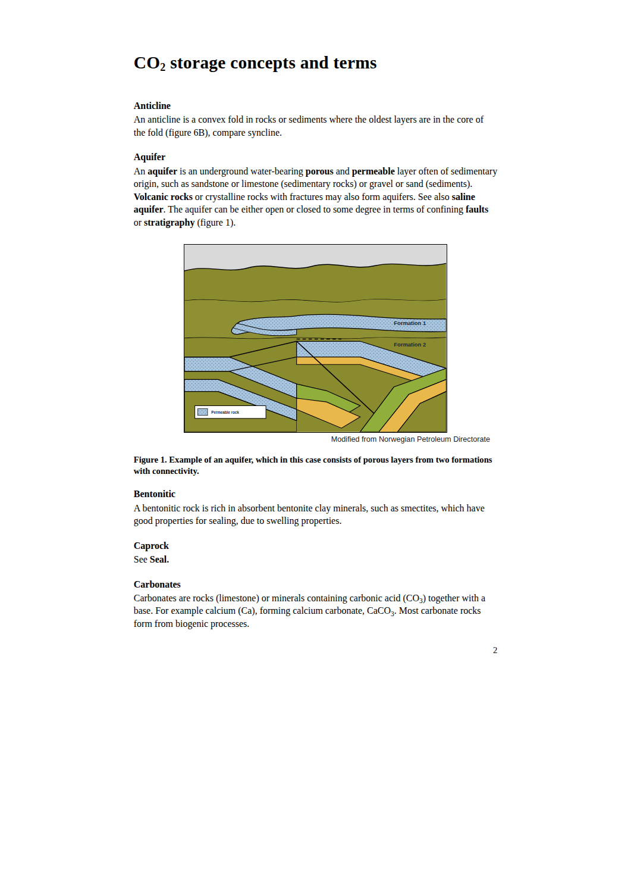CO2 storage concepts and terms
Anticline
An anticline is a convex fold in rocks or sediments where the oldest layers are in the core of the fold (figure 6B), compare syncline.
Aquifer
An aquifer is an underground water-bearing porous and permeable layer often of sedimentary origin, such as sandstone or limestone (sedimentary rocks) or gravel or sand (sediments). Volcanic rocks or crystalline rocks with fractures may also form aquifers. See also saline aquifer. The aquifer can be either open or closed to some degree in terms of confining faults or stratigraphy (figure 1).
Formation 1 Formation 2 Permeable rock
Modified from Norwegian Petroleum Directorate
Figure 1. Example of an aquifer, which in this case consists of porous layers from two formations with connectivity.
Bentonitic
A bentonitic rock is rich in absorbent bentonite clay minerals, such as smectites, which have good properties for sealing, due to swelling properties.
Caprock
See Seal.
Carbonates
Carbonates are rocks (limestone) or minerals containing carbonic acid (CO3) together with a base. For example calcium (Ca), forming calcium carbonate, CaCO3. Most carbonate rocks form from biogenic processes.
2